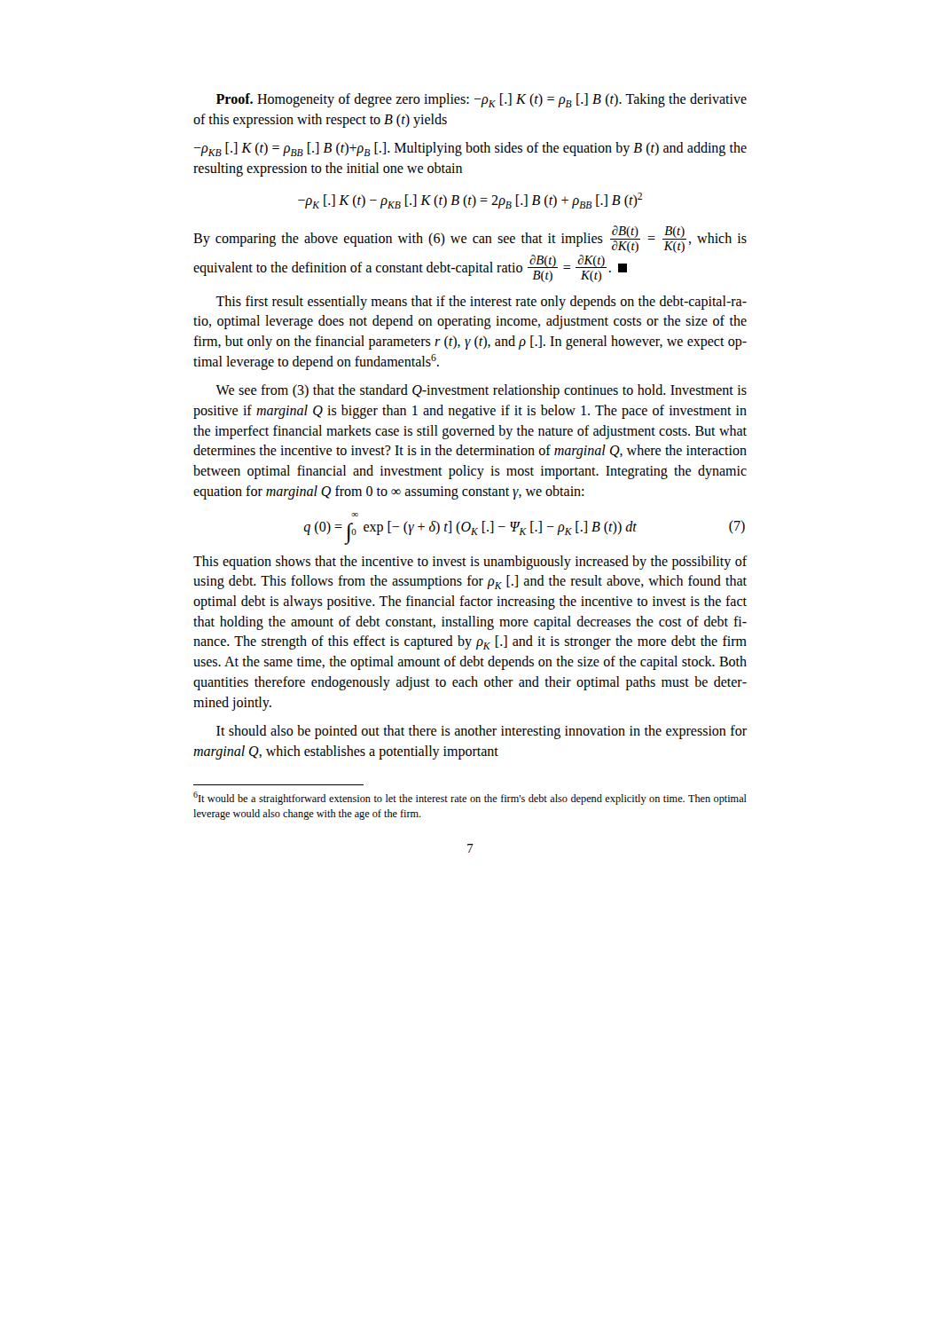Proof. Homogeneity of degree zero implies: −ρK [.] K (t) = ρB [.] B (t). Taking the derivative of this expression with respect to B (t) yields
−ρKB [.] K (t) = ρBB [.] B (t)+ρB [.]. Multiplying both sides of the equation by B (t) and adding the resulting expression to the initial one we obtain
−ρK [.] K (t) − ρKB [.] K (t) B (t) = 2ρB [.] B (t) + ρBB [.] B (t)2
By comparing the above equation with (6) we can see that it implies ∂B(t)∂K(t) = B(t) K(t), which is equivalent to the definition of a constant debt-capital ratio ∂B(t) B(t) = ∂K(t) K(t).
This first result essentially means that if the interest rate only depends on the debt-capital-ratio, optimal leverage does not depend on operating income, adjustment costs or the size of the firm, but only on the financial parameters r (t), γ (t), and ρ [.]. In general however, we expect optimal leverage to depend on fundamentals6.
We see from (3) that the standard Q-investment relationship continues to hold. Investment is positive if marginal Q is bigger than 1 and negative if it is below 1. The pace of investment in the imperfect financial markets case is still governed by the nature of adjustment costs. But what determines the incentive to invest? It is in the determination of marginal Q, where the interaction between optimal financial and investment policy is most important. Integrating the dynamic equation for marginal Q from 0 to ∞ assuming constant γ, we obtain:
q (0) = ∫∞0 exp [− (γ + δ) t] (OK [.] − ΨK [.] − ρK [.] B (t)) dt (7)
This equation shows that the incentive to invest is unambiguously increased by the possibility of using debt. This follows from the assumptions for ρK [.] and the result above, which found that optimal debt is always positive. The financial factor increasing the incentive to invest is the fact that holding the amount of debt constant, installing more capital decreases the cost of debt finance. The strength of this effect is captured by ρK [.] and it is stronger the more debt the firm uses. At the same time, the optimal amount of debt depends on the size of the capital stock. Both quantities therefore endogenously adjust to each other and their optimal paths must be determined jointly.
It should also be pointed out that there is another interesting innovation in the expression for marginal Q, which establishes a potentially important
6It would be a straightforward extension to let the interest rate on the firm's debt also depend explicitly on time. Then optimal leverage would also change with the age of the firm.
7